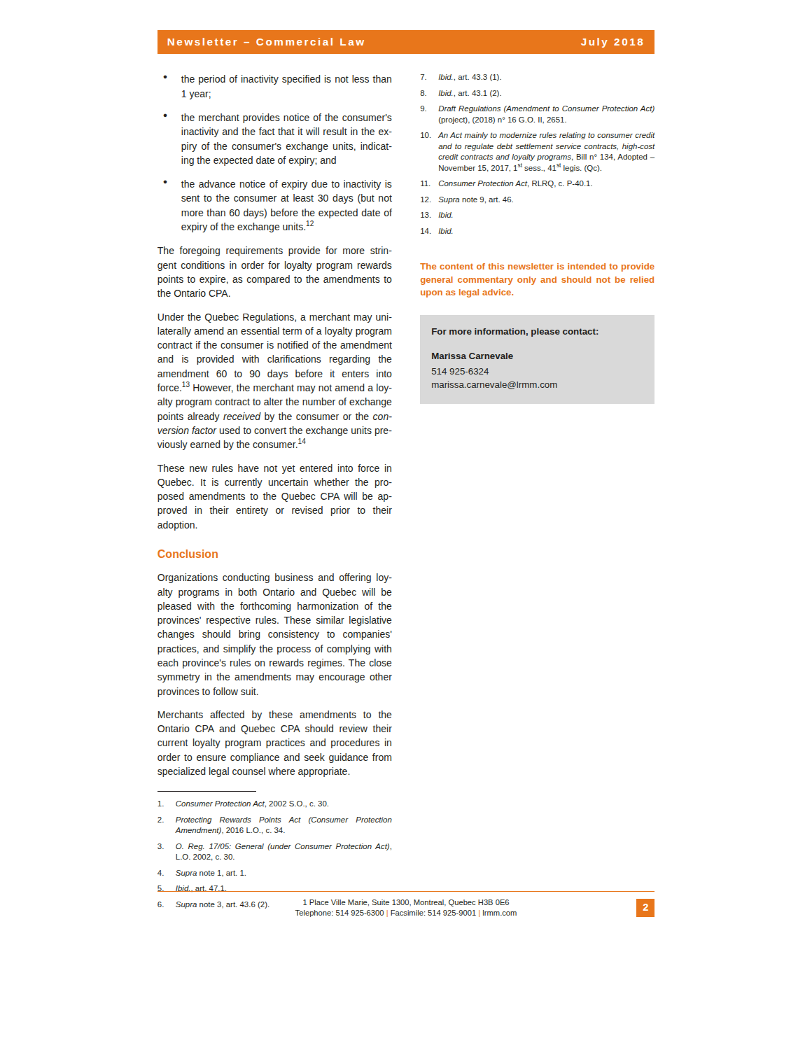Newsletter – Commercial Law
July 2018
the period of inactivity specified is not less than 1 year;
the merchant provides notice of the consumer's inactivity and the fact that it will result in the expiry of the consumer's exchange units, indicating the expected date of expiry; and
the advance notice of expiry due to inactivity is sent to the consumer at least 30 days (but not more than 60 days) before the expected date of expiry of the exchange units.12
The foregoing requirements provide for more stringent conditions in order for loyalty program rewards points to expire, as compared to the amendments to the Ontario CPA.
Under the Quebec Regulations, a merchant may unilaterally amend an essential term of a loyalty program contract if the consumer is notified of the amendment and is provided with clarifications regarding the amendment 60 to 90 days before it enters into force.13 However, the merchant may not amend a loyalty program contract to alter the number of exchange points already received by the consumer or the conversion factor used to convert the exchange units previously earned by the consumer.14
These new rules have not yet entered into force in Quebec. It is currently uncertain whether the proposed amendments to the Quebec CPA will be approved in their entirety or revised prior to their adoption.
Conclusion
Organizations conducting business and offering loyalty programs in both Ontario and Quebec will be pleased with the forthcoming harmonization of the provinces' respective rules. These similar legislative changes should bring consistency to companies' practices, and simplify the process of complying with each province's rules on rewards regimes. The close symmetry in the amendments may encourage other provinces to follow suit.
Merchants affected by these amendments to the Ontario CPA and Quebec CPA should review their current loyalty program practices and procedures in order to ensure compliance and seek guidance from specialized legal counsel where appropriate.
Consumer Protection Act, 2002 S.O., c. 30.
Protecting Rewards Points Act (Consumer Protection Amendment), 2016 L.O., c. 34.
O. Reg. 17/05: General (under Consumer Protection Act), L.O. 2002, c. 30.
Supra note 1, art. 1.
Ibid., art. 47.1.
Supra note 3, art. 43.6 (2).
Ibid., art. 43.3 (1).
Ibid., art. 43.1 (2).
Draft Regulations (Amendment to Consumer Protection Act) (project), (2018) n° 16 G.O. II, 2651.
An Act mainly to modernize rules relating to consumer credit and to regulate debt settlement service contracts, high-cost credit contracts and loyalty programs, Bill n° 134, Adopted – November 15, 2017, 1st sess., 41st legis. (Qc).
Consumer Protection Act, RLRQ, c. P-40.1.
Supra note 9, art. 46.
Ibid.
Ibid.
The content of this newsletter is intended to provide general commentary only and should not be relied upon as legal advice.
For more information, please contact:
Marissa Carnevale
514 925-6324
marissa.carnevale@lrmm.com
1 Place Ville Marie, Suite 1300, Montreal, Quebec H3B 0E6
Telephone: 514 925-6300 | Facsimile: 514 925-9001 | lrmm.com
2